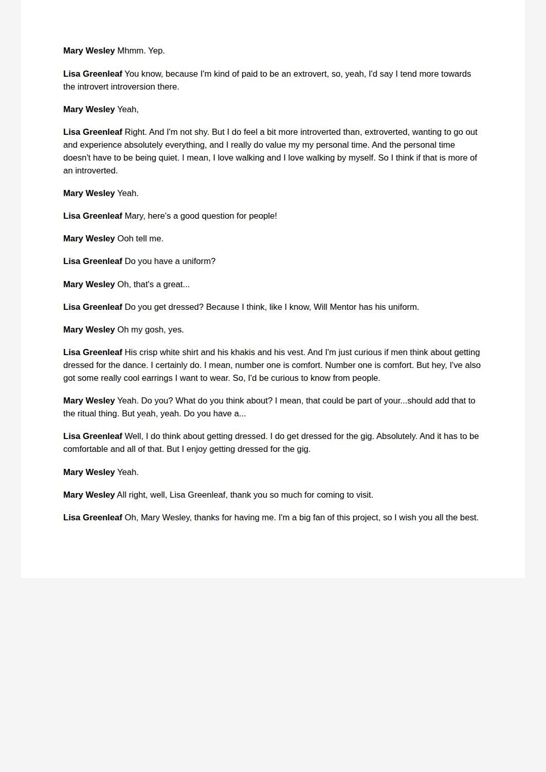Mary Wesley Mhmm. Yep.
Lisa Greenleaf You know, because I'm kind of paid to be an extrovert, so, yeah, I'd say I tend more towards the introvert introversion there.
Mary Wesley Yeah,
Lisa Greenleaf Right. And I'm not shy. But I do feel a bit more introverted than, extroverted, wanting to go out and experience absolutely everything, and I really do value my my personal time. And the personal time doesn't have to be being quiet. I mean, I love walking and I love walking by myself. So I think if that is more of an introverted.
Mary Wesley Yeah.
Lisa Greenleaf Mary, here's a good question for people!
Mary Wesley Ooh tell me.
Lisa Greenleaf Do you have a uniform?
Mary Wesley Oh, that's a great...
Lisa Greenleaf Do you get dressed? Because I think, like I know, Will Mentor has his uniform.
Mary Wesley Oh my gosh, yes.
Lisa Greenleaf His crisp white shirt and his khakis and his vest. And I'm just curious if men think about getting dressed for the dance. I certainly do. I mean, number one is comfort. Number one is comfort. But hey, I've also got some really cool earrings I want to wear. So, I'd be curious to know from people.
Mary Wesley Yeah. Do you? What do you think about? I mean, that could be part of your...should add that to the ritual thing. But yeah, yeah. Do you have a...
Lisa Greenleaf Well, I do think about getting dressed. I do get dressed for the gig. Absolutely. And it has to be comfortable and all of that. But I enjoy getting dressed for the gig.
Mary Wesley Yeah.
Mary Wesley All right, well, Lisa Greenleaf, thank you so much for coming to visit.
Lisa Greenleaf Oh, Mary Wesley, thanks for having me. I'm a big fan of this project, so I wish you all the best.